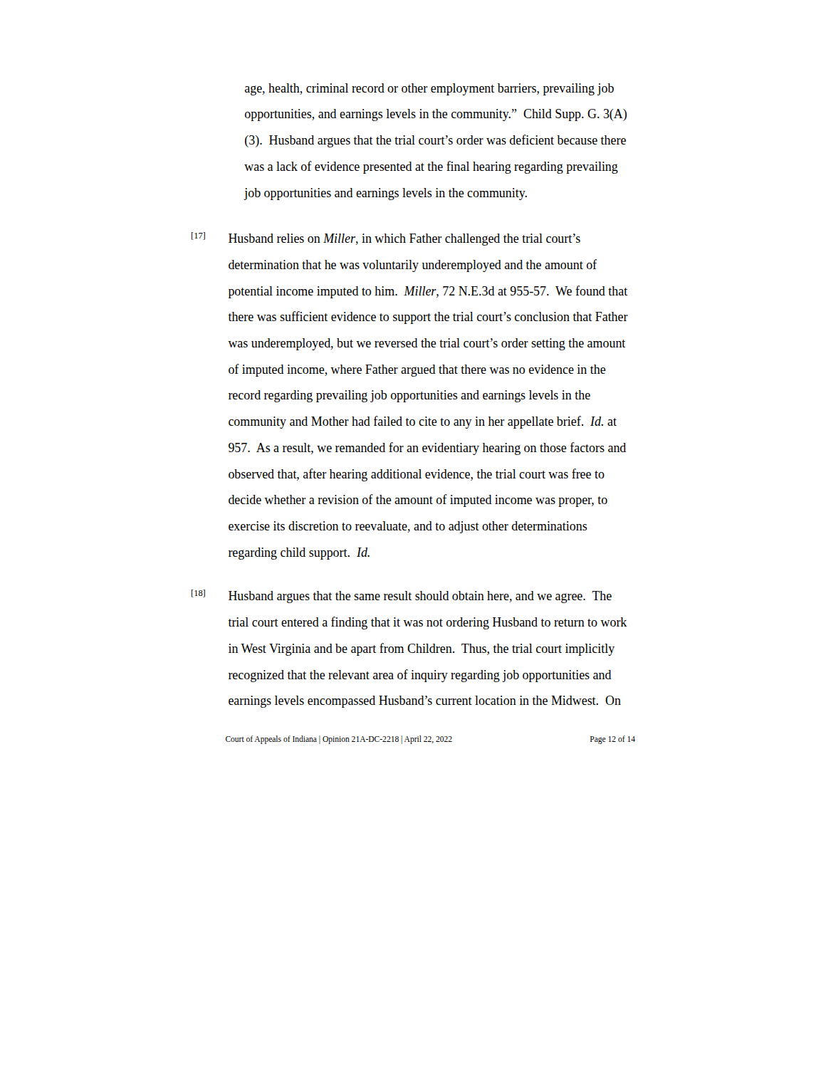age, health, criminal record or other employment barriers, prevailing job opportunities, and earnings levels in the community.” Child Supp. G. 3(A)(3). Husband argues that the trial court’s order was deficient because there was a lack of evidence presented at the final hearing regarding prevailing job opportunities and earnings levels in the community.
[17]
Husband relies on Miller, in which Father challenged the trial court’s determination that he was voluntarily underemployed and the amount of potential income imputed to him. Miller, 72 N.E.3d at 955-57. We found that there was sufficient evidence to support the trial court’s conclusion that Father was underemployed, but we reversed the trial court’s order setting the amount of imputed income, where Father argued that there was no evidence in the record regarding prevailing job opportunities and earnings levels in the community and Mother had failed to cite to any in her appellate brief. Id. at 957. As a result, we remanded for an evidentiary hearing on those factors and observed that, after hearing additional evidence, the trial court was free to decide whether a revision of the amount of imputed income was proper, to exercise its discretion to reevaluate, and to adjust other determinations regarding child support. Id.
[18]
Husband argues that the same result should obtain here, and we agree. The trial court entered a finding that it was not ordering Husband to return to work in West Virginia and be apart from Children. Thus, the trial court implicitly recognized that the relevant area of inquiry regarding job opportunities and earnings levels encompassed Husband’s current location in the Midwest. On
Court of Appeals of Indiana | Opinion 21A-DC-2218 | April 22, 2022 Page 12 of 14